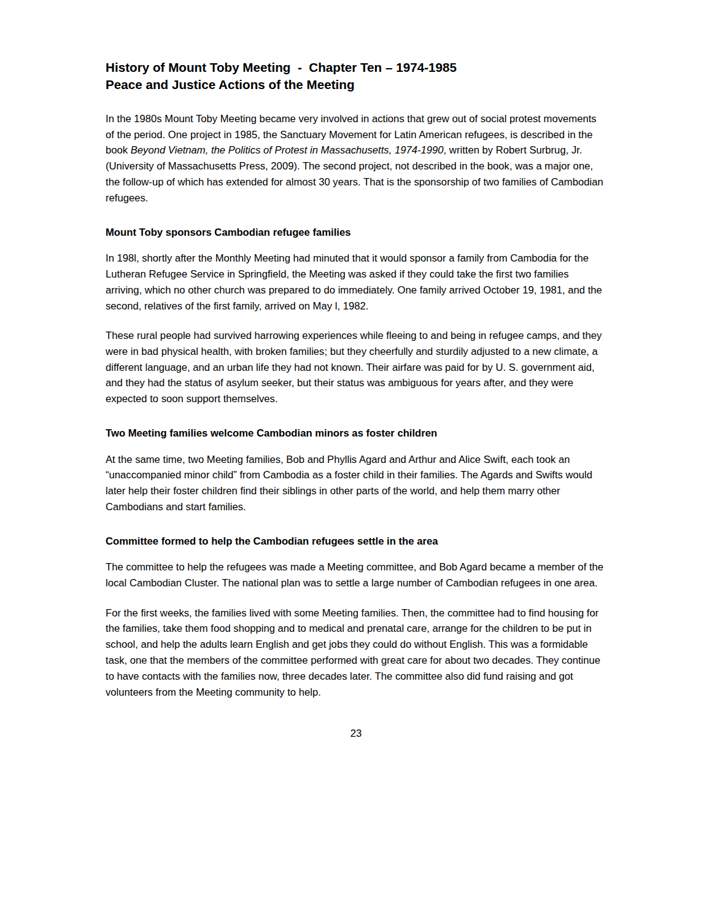History of Mount Toby Meeting - Chapter Ten – 1974-1985
Peace and Justice Actions of the Meeting
In the 1980s Mount Toby Meeting became very involved in actions that grew out of social protest movements of the period. One project in 1985, the Sanctuary Movement for Latin American refugees, is described in the book Beyond Vietnam, the Politics of Protest in Massachusetts, 1974-1990, written by Robert Surbrug, Jr. (University of Massachusetts Press, 2009). The second project, not described in the book, was a major one, the follow-up of which has extended for almost 30 years. That is the sponsorship of two families of Cambodian refugees.
Mount Toby sponsors Cambodian refugee families
In 198l, shortly after the Monthly Meeting had minuted that it would sponsor a family from Cambodia for the Lutheran Refugee Service in Springfield, the Meeting was asked if they could take the first two families arriving, which no other church was prepared to do immediately. One family arrived October 19, 1981, and the second, relatives of the first family, arrived on May l, 1982.
These rural people had survived harrowing experiences while fleeing to and being in refugee camps, and they were in bad physical health, with broken families; but they cheerfully and sturdily adjusted to a new climate, a different language, and an urban life they had not known. Their airfare was paid for by U. S. government aid, and they had the status of asylum seeker, but their status was ambiguous for years after, and they were expected to soon support themselves.
Two Meeting families welcome Cambodian minors as foster children
At the same time, two Meeting families, Bob and Phyllis Agard and Arthur and Alice Swift, each took an “unaccompanied minor child” from Cambodia as a foster child in their families. The Agards and Swifts would later help their foster children find their siblings in other parts of the world, and help them marry other Cambodians and start families.
Committee formed to help the Cambodian refugees settle in the area
The committee to help the refugees was made a Meeting committee, and Bob Agard became a member of the local Cambodian Cluster. The national plan was to settle a large number of Cambodian refugees in one area.
For the first weeks, the families lived with some Meeting families. Then, the committee had to find housing for the families, take them food shopping and to medical and prenatal care, arrange for the children to be put in school, and help the adults learn English and get jobs they could do without English. This was a formidable task, one that the members of the committee performed with great care for about two decades. They continue to have contacts with the families now, three decades later. The committee also did fund raising and got volunteers from the Meeting community to help.
23